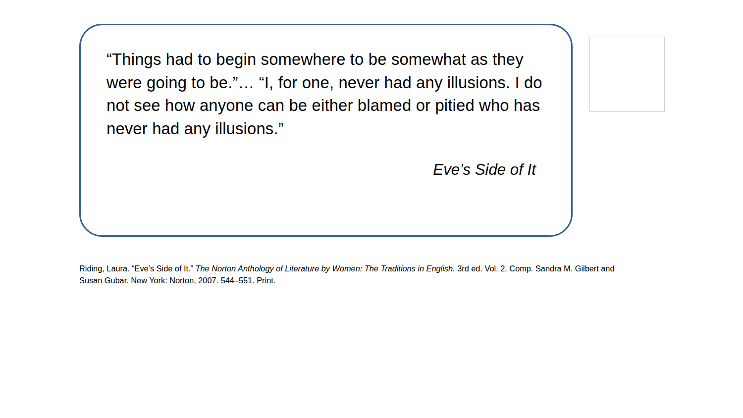“Things had to begin somewhere to be somewhat as they were going to be.”… “I, for one, never had any illusions. I do not see how anyone can be either blamed or pitied who has never had any illusions.”
Eve’s Side of It
Riding, Laura. “Eve’s Side of It.” The Norton Anthology of Literature by Women: The Traditions in English. 3rd ed. Vol. 2. Comp. Sandra M. Gilbert and Susan Gubar. New York: Norton, 2007. 544–551. Print.